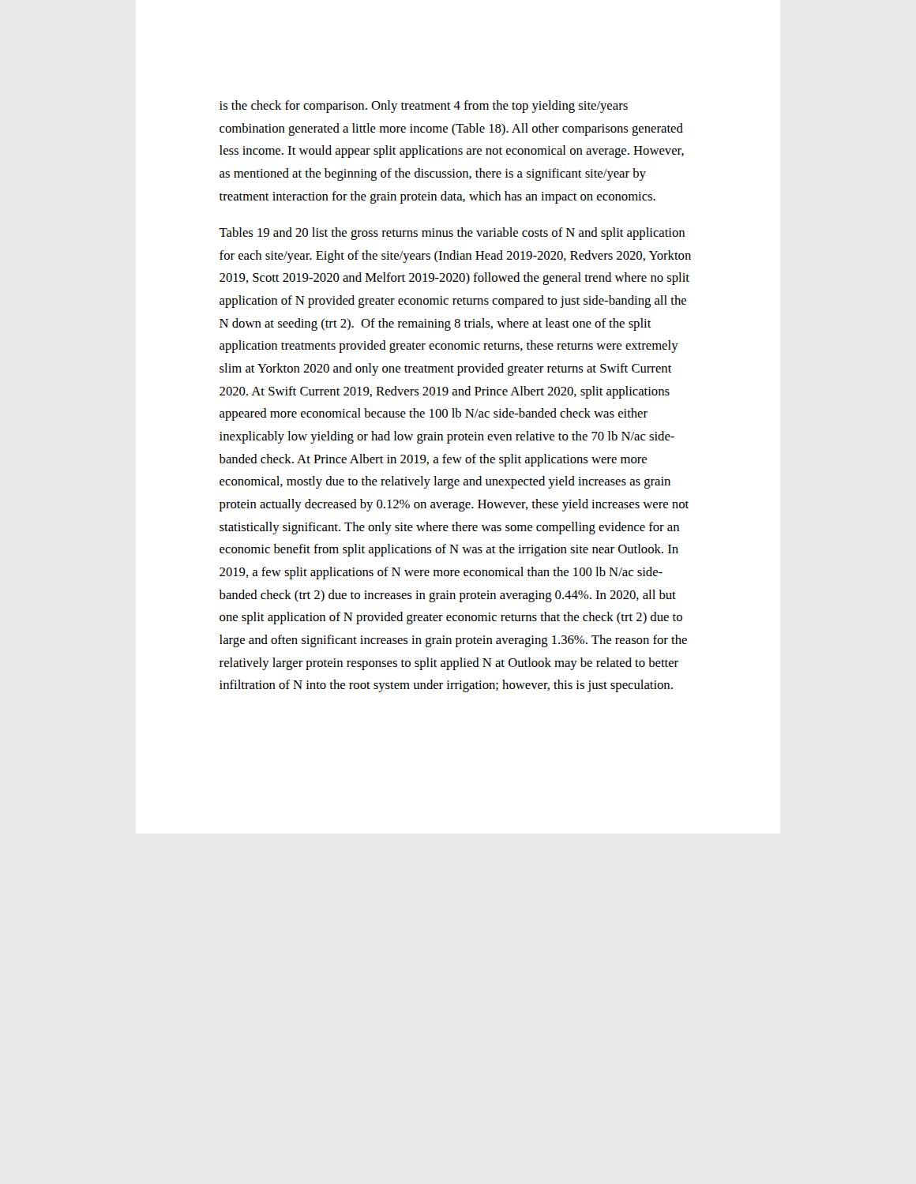is the check for comparison. Only treatment 4 from the top yielding site/years combination generated a little more income (Table 18). All other comparisons generated less income. It would appear split applications are not economical on average. However, as mentioned at the beginning of the discussion, there is a significant site/year by treatment interaction for the grain protein data, which has an impact on economics.
Tables 19 and 20 list the gross returns minus the variable costs of N and split application for each site/year. Eight of the site/years (Indian Head 2019-2020, Redvers 2020, Yorkton 2019, Scott 2019-2020 and Melfort 2019-2020) followed the general trend where no split application of N provided greater economic returns compared to just side-banding all the N down at seeding (trt 2). Of the remaining 8 trials, where at least one of the split application treatments provided greater economic returns, these returns were extremely slim at Yorkton 2020 and only one treatment provided greater returns at Swift Current 2020. At Swift Current 2019, Redvers 2019 and Prince Albert 2020, split applications appeared more economical because the 100 lb N/ac side-banded check was either inexplicably low yielding or had low grain protein even relative to the 70 lb N/ac side-banded check. At Prince Albert in 2019, a few of the split applications were more economical, mostly due to the relatively large and unexpected yield increases as grain protein actually decreased by 0.12% on average. However, these yield increases were not statistically significant. The only site where there was some compelling evidence for an economic benefit from split applications of N was at the irrigation site near Outlook. In 2019, a few split applications of N were more economical than the 100 lb N/ac side-banded check (trt 2) due to increases in grain protein averaging 0.44%. In 2020, all but one split application of N provided greater economic returns that the check (trt 2) due to large and often significant increases in grain protein averaging 1.36%. The reason for the relatively larger protein responses to split applied N at Outlook may be related to better infiltration of N into the root system under irrigation; however, this is just speculation.